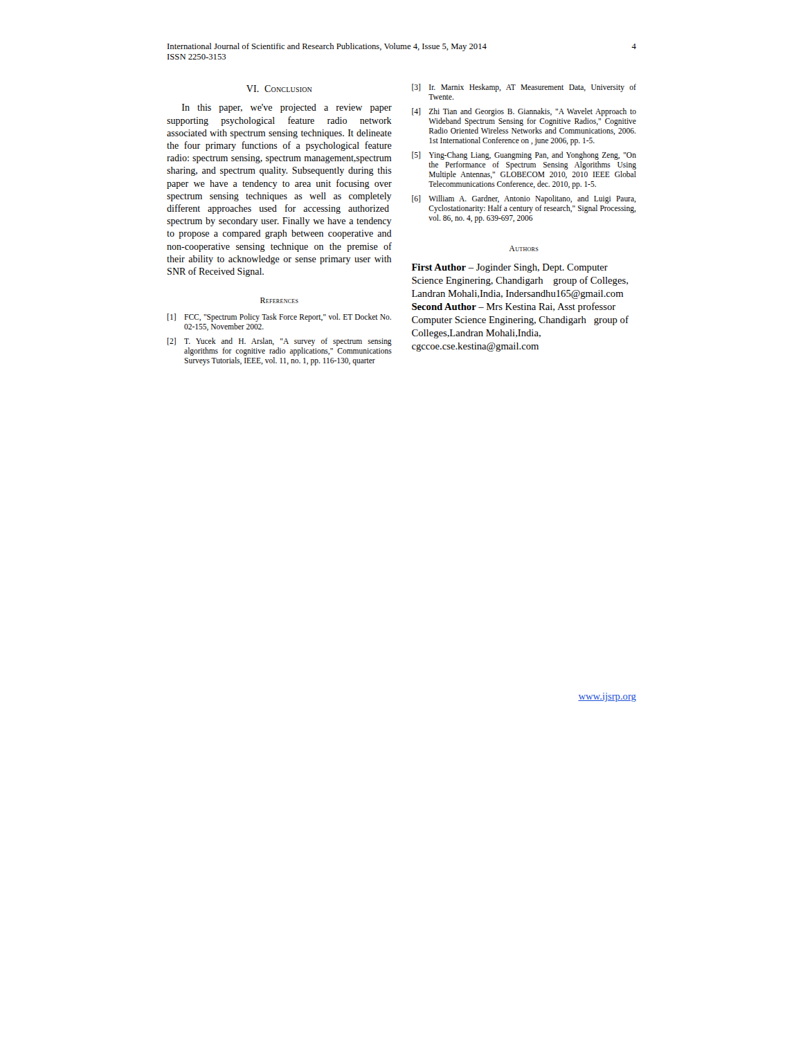International Journal of Scientific and Research Publications, Volume 4, Issue 5, May 2014
ISSN 2250-3153 4
VI. Conclusion
In this paper, we've projected a review paper supporting psychological feature radio network associated with spectrum sensing techniques. It delineate the four primary functions of a psychological feature radio: spectrum sensing, spectrum management,spectrum sharing, and spectrum quality. Subsequently during this paper we have a tendency to area unit focusing over spectrum sensing techniques as well as completely different approaches used for accessing authorized spectrum by secondary user. Finally we have a tendency to propose a compared graph between cooperative and non-cooperative sensing technique on the premise of their ability to acknowledge or sense primary user with SNR of Received Signal.
References
[1] FCC, "Spectrum Policy Task Force Report," vol. ET Docket No. 02-155, November 2002.
[2] T. Yucek and H. Arslan, "A survey of spectrum sensing algorithms for cognitive radio applications," Communications Surveys Tutorials, IEEE, vol. 11, no. 1, pp. 116-130, quarter
[3] Ir. Marnix Heskamp, AT Measurement Data, University of Twente.
[4] Zhi Tian and Georgios B. Giannakis, "A Wavelet Approach to Wideband Spectrum Sensing for Cognitive Radios," Cognitive Radio Oriented Wireless Networks and Communications, 2006. 1st International Conference on , june 2006, pp. 1-5.
[5] Ying-Chang Liang, Guangming Pan, and Yonghong Zeng, "On the Performance of Spectrum Sensing Algorithms Using Multiple Antennas," GLOBECOM 2010, 2010 IEEE Global Telecommunications Conference, dec. 2010, pp. 1-5.
[6] William A. Gardner, Antonio Napolitano, and Luigi Paura, Cyclostationarity: Half a century of research," Signal Processing, vol. 86, no. 4, pp. 639-697, 2006
Authors
First Author – Joginder Singh, Dept. Computer Science Enginering, Chandigarh group of Colleges, Landran Mohali,India, Indersandhu165@gmail.com
Second Author – Mrs Kestina Rai, Asst professor Computer Science Enginering, Chandigarh group of Colleges,Landran Mohali,India, cgccoe.cse.kestina@gmail.com
www.ijsrp.org